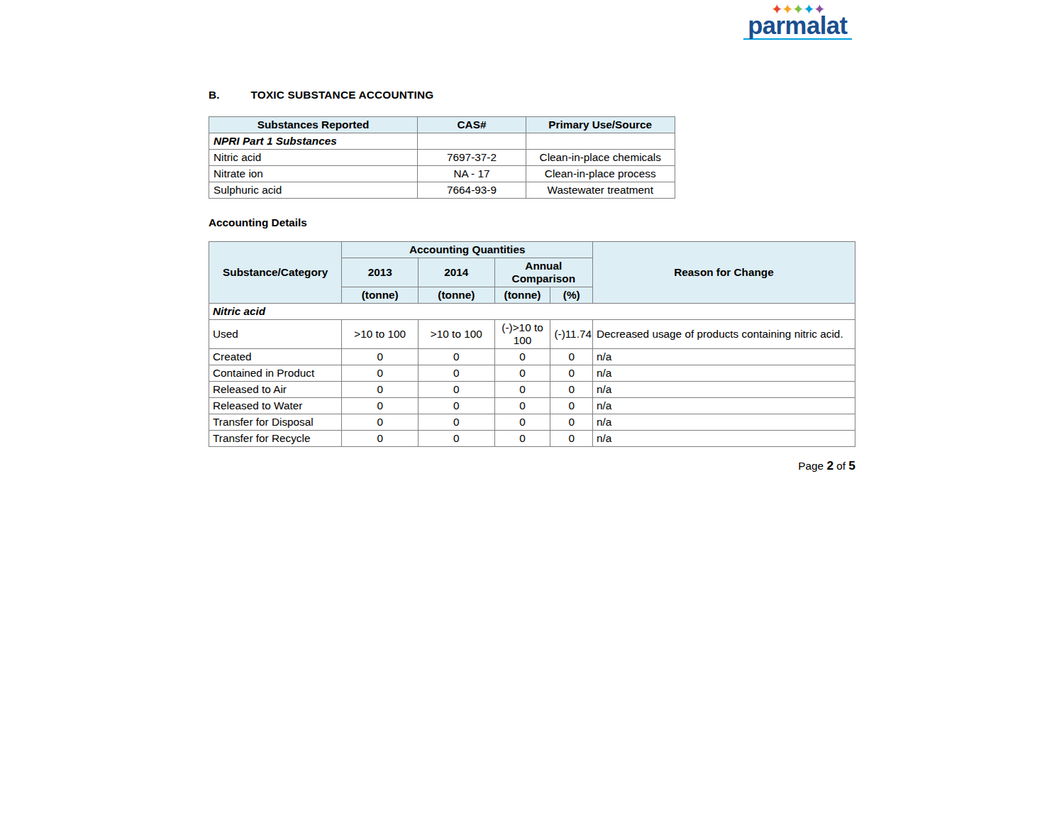✦✦✦✦✦
parmalat
B. TOXIC SUBSTANCE ACCOUNTING
| Substances Reported | CAS# | Primary Use/Source |
| --- | --- | --- |
| NPRI Part 1 Substances | | |
| Nitric acid | 7697-37-2 | Clean-in-place chemicals |
| Nitrate ion | NA - 17 | Clean-in-place process |
| Sulphuric acid | 7664-93-9 | Wastewater treatment |
Accounting Details
| Substance/Category | Accounting Quantities | Reason for Change |
| --- | --- | --- |
| 2013 | 2014 | Annual Comparison |
| (tonne) | (tonne) | (tonne) | (%) |
| Nitric acid |
| Used | >10 to 100 | >10 to 100 | (-)>10 to 100 | (-)11.74 | Decreased usage of products containing nitric acid. |
| Created | 0 | 0 | 0 | 0 | n/a |
| Contained in Product | 0 | 0 | 0 | 0 | n/a |
| Released to Air | 0 | 0 | 0 | 0 | n/a |
| Released to Water | 0 | 0 | 0 | 0 | n/a |
| Transfer for Disposal | 0 | 0 | 0 | 0 | n/a |
| Transfer for Recycle | 0 | 0 | 0 | 0 | n/a |
Page 2 of 5